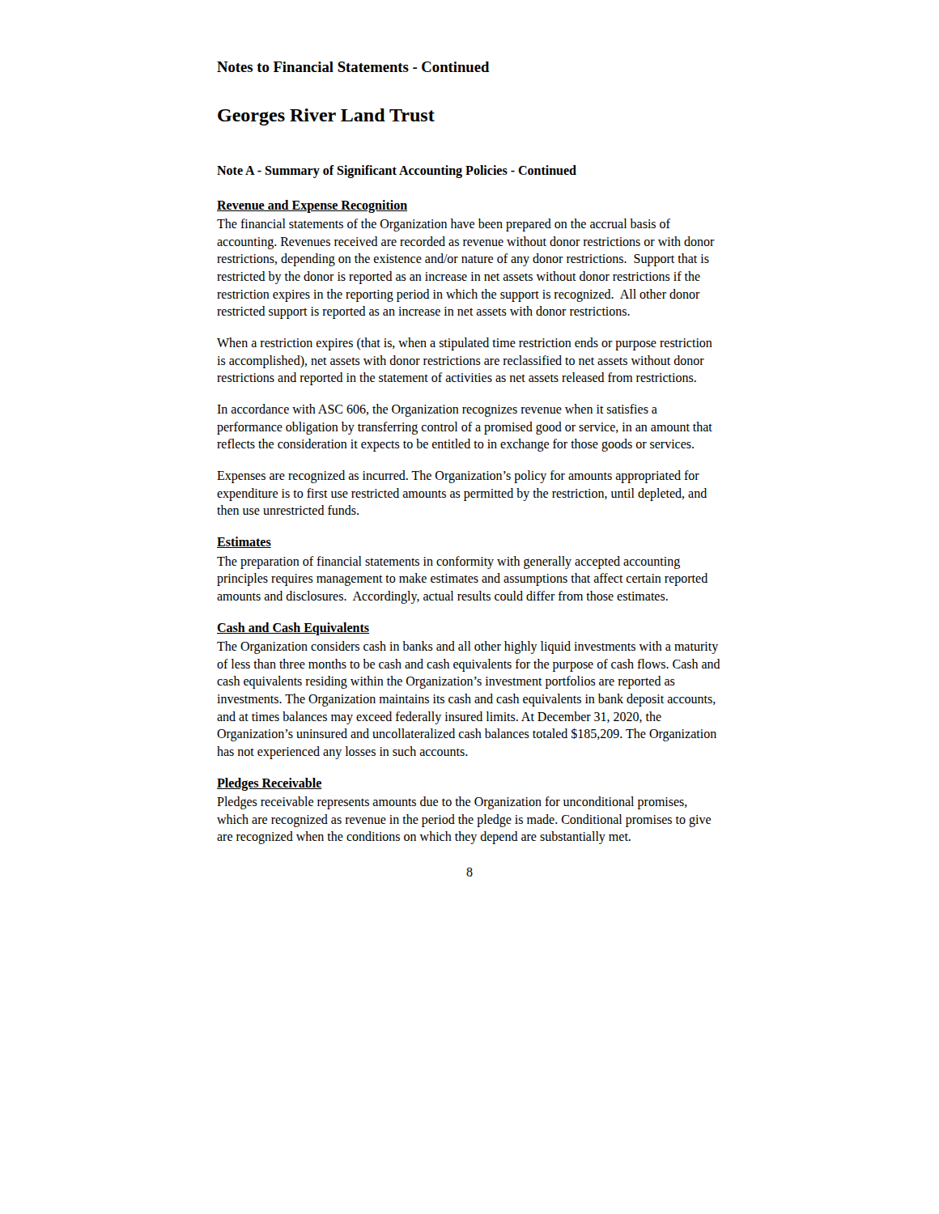Notes to Financial Statements - Continued
Georges River Land Trust
Note A - Summary of Significant Accounting Policies - Continued
Revenue and Expense Recognition
The financial statements of the Organization have been prepared on the accrual basis of accounting. Revenues received are recorded as revenue without donor restrictions or with donor restrictions, depending on the existence and/or nature of any donor restrictions. Support that is restricted by the donor is reported as an increase in net assets without donor restrictions if the restriction expires in the reporting period in which the support is recognized. All other donor restricted support is reported as an increase in net assets with donor restrictions.
When a restriction expires (that is, when a stipulated time restriction ends or purpose restriction is accomplished), net assets with donor restrictions are reclassified to net assets without donor restrictions and reported in the statement of activities as net assets released from restrictions.
In accordance with ASC 606, the Organization recognizes revenue when it satisfies a performance obligation by transferring control of a promised good or service, in an amount that reflects the consideration it expects to be entitled to in exchange for those goods or services.
Expenses are recognized as incurred. The Organization’s policy for amounts appropriated for expenditure is to first use restricted amounts as permitted by the restriction, until depleted, and then use unrestricted funds.
Estimates
The preparation of financial statements in conformity with generally accepted accounting principles requires management to make estimates and assumptions that affect certain reported amounts and disclosures. Accordingly, actual results could differ from those estimates.
Cash and Cash Equivalents
The Organization considers cash in banks and all other highly liquid investments with a maturity of less than three months to be cash and cash equivalents for the purpose of cash flows. Cash and cash equivalents residing within the Organization’s investment portfolios are reported as investments. The Organization maintains its cash and cash equivalents in bank deposit accounts, and at times balances may exceed federally insured limits. At December 31, 2020, the Organization’s uninsured and uncollateralized cash balances totaled $185,209. The Organization has not experienced any losses in such accounts.
Pledges Receivable
Pledges receivable represents amounts due to the Organization for unconditional promises, which are recognized as revenue in the period the pledge is made. Conditional promises to give are recognized when the conditions on which they depend are substantially met.
8